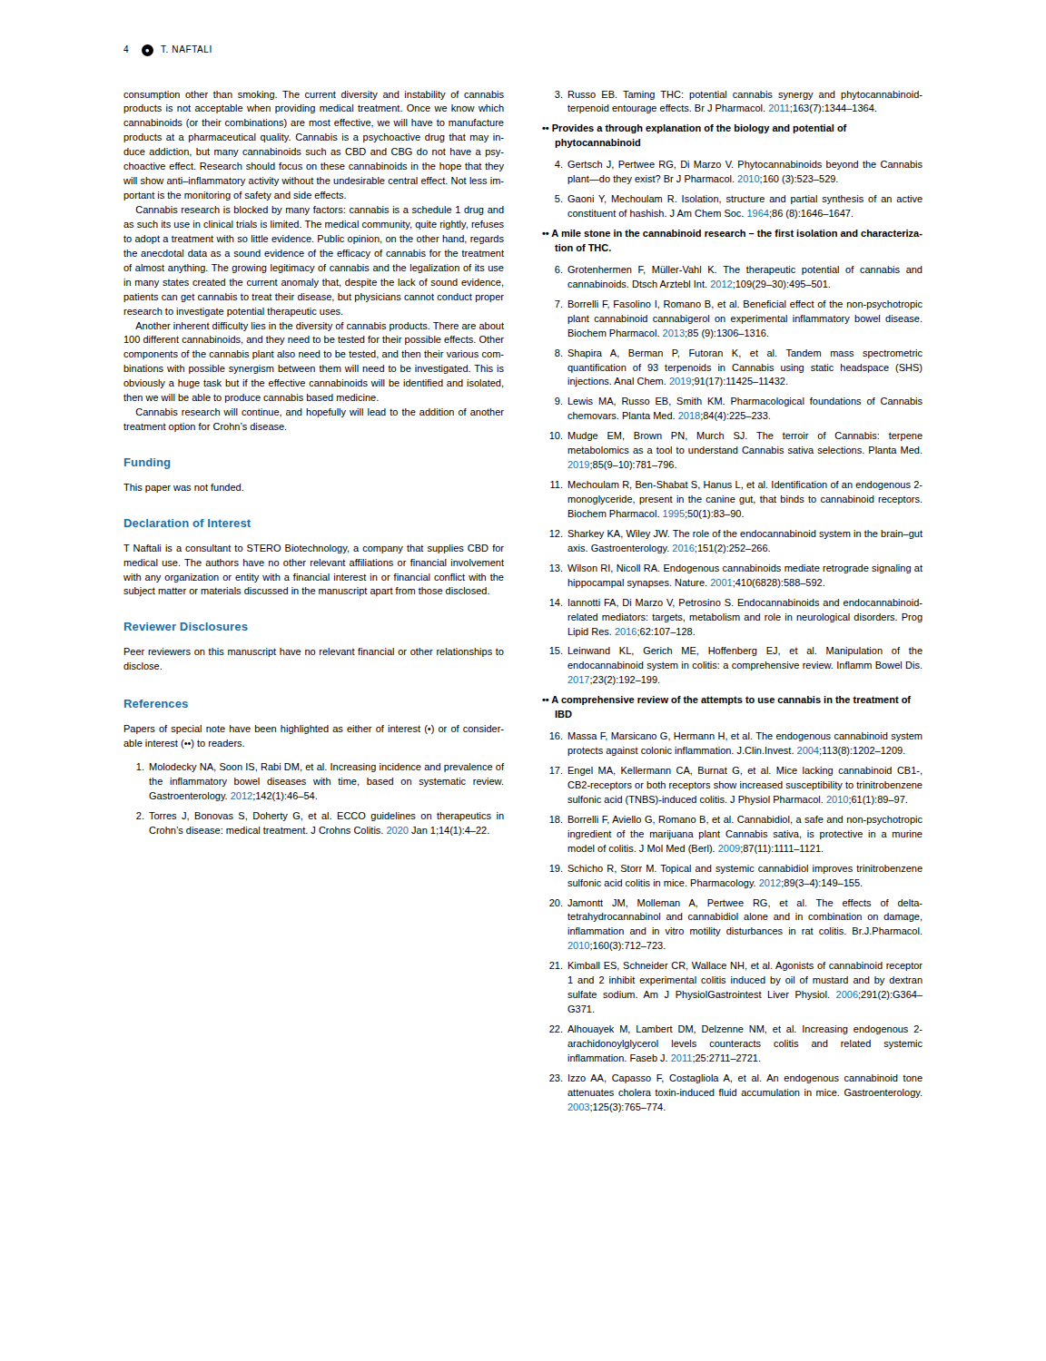4●T. Naftali
consumption other than smoking. The current diversity and instability of cannabis products is not acceptable when providing medical treatment. Once we know which cannabinoids (or their combinations) are most effective, we will have to manufacture products at a pharmaceutical quality. Cannabis is a psychoactive drug that may induce addiction, but many cannabinoids such as CBD and CBG do not have a psychoactive effect. Research should focus on these cannabinoids in the hope that they will show anti–inflammatory activity without the undesirable central effect. Not less important is the monitoring of safety and side effects.
Cannabis research is blocked by many factors: cannabis is a schedule 1 drug and as such its use in clinical trials is limited. The medical community, quite rightly, refuses to adopt a treatment with so little evidence. Public opinion, on the other hand, regards the anecdotal data as a sound evidence of the efficacy of cannabis for the treatment of almost anything. The growing legitimacy of cannabis and the legalization of its use in many states created the current anomaly that, despite the lack of sound evidence, patients can get cannabis to treat their disease, but physicians cannot conduct proper research to investigate potential therapeutic uses.
Another inherent difficulty lies in the diversity of cannabis products. There are about 100 different cannabinoids, and they need to be tested for their possible effects. Other components of the cannabis plant also need to be tested, and then their various combinations with possible synergism between them will need to be investigated. This is obviously a huge task but if the effective cannabinoids will be identified and isolated, then we will be able to produce cannabis based medicine.
Cannabis research will continue, and hopefully will lead to the addition of another treatment option for Crohn’s disease.
Funding
This paper was not funded.
Declaration of Interest
T Naftali is a consultant to STERO Biotechnology, a company that supplies CBD for medical use. The authors have no other relevant affiliations or financial involvement with any organization or entity with a financial interest in or financial conflict with the subject matter or materials discussed in the manuscript apart from those disclosed.
Reviewer Disclosures
Peer reviewers on this manuscript have no relevant financial or other relationships to disclose.
References
Papers of special note have been highlighted as either of interest (•) or of considerable interest (••) to readers.
Molodecky NA, Soon IS, Rabi DM, et al. Increasing incidence and prevalence of the inflammatory bowel diseases with time, based on systematic review. Gastroenterology. 2012;142(1):46–54.
Torres J, Bonovas S, Doherty G, et al. ECCO guidelines on therapeutics in Crohn’s disease: medical treatment. J Crohns Colitis. 2020 Jan 1;14(1):4–22.
Russo EB. Taming THC: potential cannabis synergy and phytocannabinoid-terpenoid entourage effects. Br J Pharmacol. 2011;163(7):1344–1364.
•• Provides a through explanation of the biology and potential of phytocannabinoid
Gertsch J, Pertwee RG, Di Marzo V. Phytocannabinoids beyond the Cannabis plant—do they exist? Br J Pharmacol. 2010;160 (3):523–529.
Gaoni Y, Mechoulam R. Isolation, structure and partial synthesis of an active constituent of hashish. J Am Chem Soc. 1964;86 (8):1646–1647.
•• A mile stone in the cannabinoid research – the first isolation and characterization of THC.
Grotenhermen F, Müller-Vahl K. The therapeutic potential of cannabis and cannabinoids. Dtsch Arztebl Int. 2012;109(29–30):495–501.
Borrelli F, Fasolino I, Romano B, et al. Beneficial effect of the non-psychotropic plant cannabinoid cannabigerol on experimental inflammatory bowel disease. Biochem Pharmacol. 2013;85 (9):1306–1316.
Shapira A, Berman P, Futoran K, et al. Tandem mass spectrometric quantification of 93 terpenoids in Cannabis using static headspace (SHS) injections. Anal Chem. 2019;91(17):11425–11432.
Lewis MA, Russo EB, Smith KM. Pharmacological foundations of Cannabis chemovars. Planta Med. 2018;84(4):225–233.
Mudge EM, Brown PN, Murch SJ. The terroir of Cannabis: terpene metabolomics as a tool to understand Cannabis sativa selections. Planta Med. 2019;85(9–10):781–796.
Mechoulam R, Ben-Shabat S, Hanus L, et al. Identification of an endogenous 2-monoglyceride, present in the canine gut, that binds to cannabinoid receptors. Biochem Pharmacol. 1995;50(1):83–90.
Sharkey KA, Wiley JW. The role of the endocannabinoid system in the brain–gut axis. Gastroenterology. 2016;151(2):252–266.
Wilson RI, Nicoll RA. Endogenous cannabinoids mediate retrograde signaling at hippocampal synapses. Nature. 2001;410(6828):588–592.
Iannotti FA, Di Marzo V, Petrosino S. Endocannabinoids and endocannabinoid-related mediators: targets, metabolism and role in neurological disorders. Prog Lipid Res. 2016;62:107–128.
Leinwand KL, Gerich ME, Hoffenberg EJ, et al. Manipulation of the endocannabinoid system in colitis: a comprehensive review. Inflamm Bowel Dis. 2017;23(2):192–199.
•• A comprehensive review of the attempts to use cannabis in the treatment of IBD
Massa F, Marsicano G, Hermann H, et al. The endogenous cannabinoid system protects against colonic inflammation. J.Clin.Invest. 2004;113(8):1202–1209.
Engel MA, Kellermann CA, Burnat G, et al. Mice lacking cannabinoid CB1-, CB2-receptors or both receptors show increased susceptibility to trinitrobenzene sulfonic acid (TNBS)-induced colitis. J Physiol Pharmacol. 2010;61(1):89–97.
Borrelli F, Aviello G, Romano B, et al. Cannabidiol, a safe and non-psychotropic ingredient of the marijuana plant Cannabis sativa, is protective in a murine model of colitis. J Mol Med (Berl). 2009;87(11):1111–1121.
Schicho R, Storr M. Topical and systemic cannabidiol improves trinitrobenzene sulfonic acid colitis in mice. Pharmacology. 2012;89(3–4):149–155.
Jamontt JM, Molleman A, Pertwee RG, et al. The effects of delta-tetrahydrocannabinol and cannabidiol alone and in combination on damage, inflammation and in vitro motility disturbances in rat colitis. Br.J.Pharmacol. 2010;160(3):712–723.
Kimball ES, Schneider CR, Wallace NH, et al. Agonists of cannabinoid receptor 1 and 2 inhibit experimental colitis induced by oil of mustard and by dextran sulfate sodium. Am J PhysiolGastrointest Liver Physiol. 2006;291(2):G364–G371.
Alhouayek M, Lambert DM, Delzenne NM, et al. Increasing endogenous 2-arachidonoylglycerol levels counteracts colitis and related systemic inflammation. Faseb J. 2011;25:2711–2721.
Izzo AA, Capasso F, Costagliola A, et al. An endogenous cannabinoid tone attenuates cholera toxin-induced fluid accumulation in mice. Gastroenterology. 2003;125(3):765–774.